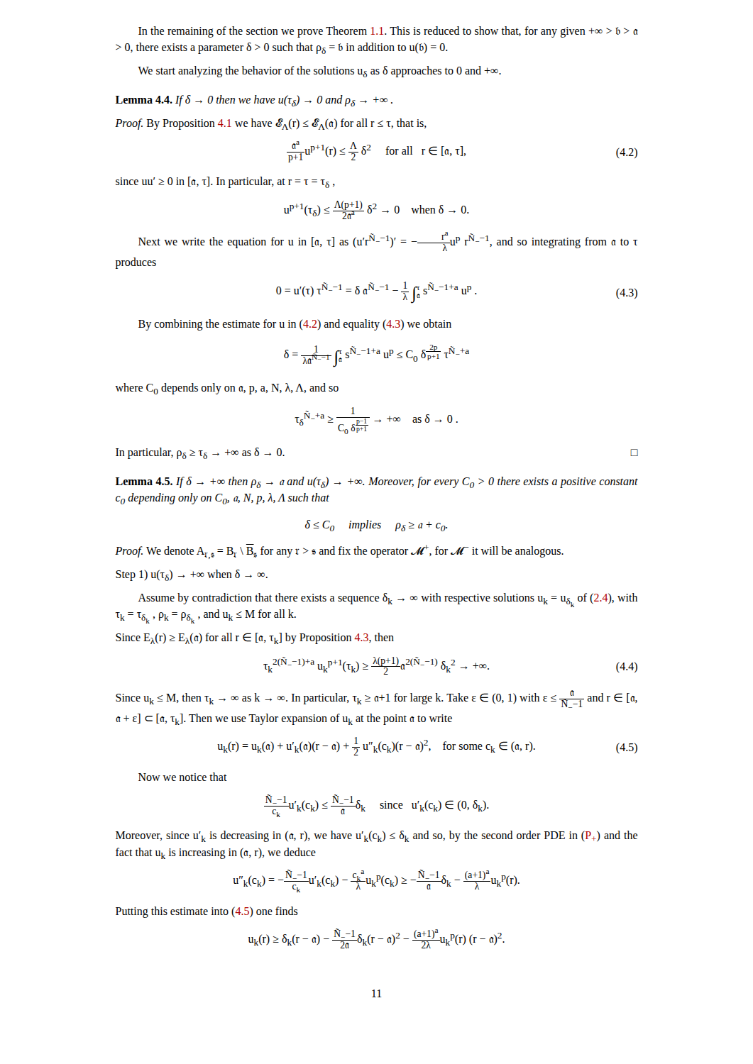In the remaining of the section we prove Theorem 1.1. This is reduced to show that, for any given +∞ > 𝔟 > 𝔞 > 0, there exists a parameter δ > 0 such that ρδ = 𝔟 in addition to u(𝔟) = 0.
We start analyzing the behavior of the solutions uδ as δ approaches to 0 and +∞.
Lemma 4.4. If δ → 0 then we have u(τδ) → 0 and ρδ → +∞ .
Proof. By Proposition 4.1 we have 𝓔Λ(r) ≤ 𝓔Λ(𝔞) for all r ≤ τ, that is,
𝔞a p+1up+1(r) ≤ Λ 2 δ2 for all r ∈ [𝔞, τ],
(4.2)
since uu′ ≥ 0 in [𝔞, τ]. In particular, at r = τ = τδ ,
up+1(τδ) ≤ Λ(p+1) 2𝔞a δ2 → 0 when δ → 0.
Next we write the equation for u in [𝔞, τ] as (u′rÑ−−1)′ = −ra λup rÑ−−1, and so integrating from 𝔞 to τ produces
0 = u′(τ) τÑ−−1 = δ 𝔞Ñ−−1 − 1 λ ∫τ𝔞 sÑ−−1+a up .
(4.3)
By combining the estimate for u in (4.2) and equality (4.3) we obtain
δ = 1 λ𝔞Ñ−−1 ∫τ𝔞 sÑ−−1+a up ≤ C0 δ2p p+1 τÑ−+a
where C0 depends only on 𝔞, p, a, N, λ, Λ, and so
τδÑ−+a ≥ 1 C0 δp−1 p+1 → +∞ as δ → 0 .
In particular, ρδ ≥ τδ → +∞ as δ → 0. □
Lemma 4.5. If δ → +∞ then ρδ → 𝔞 and u(τδ) → +∞. Moreover, for every C0 > 0 there exists a positive constant c0 depending only on C0, 𝔞, N, p, λ, Λ such that
δ ≤ C0 implies ρδ ≥ 𝔞 + c0.
Proof. We denote A𝔯,𝔰 = B𝔯 \ B𝔰 for any 𝔯 > 𝔰 and fix the operator 𝓜+, for 𝓜− it will be analogous.
Step 1) u(τδ) → +∞ when δ → ∞.
Assume by contradiction that there exists a sequence δk → ∞ with respective solutions uk = uδk of (2.4), with τk = τδk , ρk = ρδk , and uk ≤ M for all k.
Since Eλ(r) ≥ Eλ(𝔞) for all r ∈ [𝔞, τk] by Proposition 4.3, then
τk2(Ñ−−1)+a ukp+1(τk) ≥ λ(p+1) 2𝔞2(Ñ−−1) δk2 → +∞.
(4.4)
Since uk ≤ M, then τk → ∞ as k → ∞. In particular, τk ≥ 𝔞+1 for large k. Take ε ∈ (0, 1) with ε ≤ 𝔞Ñ−−1 and r ∈ [𝔞, 𝔞 + ε] ⊂ [𝔞, τk]. Then we use Taylor expansion of uk at the point 𝔞 to write
uk(r) = uk(𝔞) + u′k(𝔞)(r − 𝔞) + 12 u″k(ck)(r − 𝔞)2, for some ck ∈ (𝔞, r).
(4.5)
Now we notice that
Ñ−−1 cku′k(ck) ≤ Ñ−−1 𝔞δk since u′k(ck) ∈ (0, δk).
Moreover, since u′k is decreasing in (𝔞, r), we have u′k(ck) ≤ δk and so, by the second order PDE in (P+) and the fact that uk is increasing in (𝔞, r), we deduce
u″k(ck) = −Ñ−−1 cku′k(ck) − cka λukp(ck) ≥ −Ñ−−1 𝔞δk − (a+1)a λukp(r).
Putting this estimate into (4.5) one finds
uk(r) ≥ δk(r − 𝔞) − Ñ−−12𝔞δk(r − 𝔞)2 − (a+1)a 2λukp(r) (r − 𝔞)2.
11